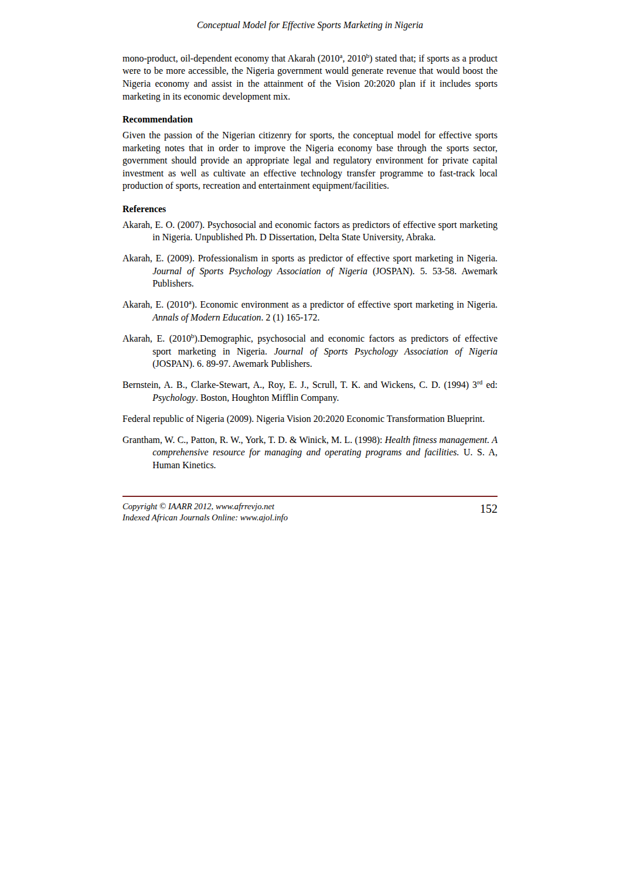Conceptual Model for Effective Sports Marketing in Nigeria
mono-product, oil-dependent economy that Akarah (2010a, 2010b) stated that; if sports as a product were to be more accessible, the Nigeria government would generate revenue that would boost the Nigeria economy and assist in the attainment of the Vision 20:2020 plan if it includes sports marketing in its economic development mix.
Recommendation
Given the passion of the Nigerian citizenry for sports, the conceptual model for effective sports marketing notes that in order to improve the Nigeria economy base through the sports sector, government should provide an appropriate legal and regulatory environment for private capital investment as well as cultivate an effective technology transfer programme to fast-track local production of sports, recreation and entertainment equipment/facilities.
References
Akarah, E. O. (2007). Psychosocial and economic factors as predictors of effective sport marketing in Nigeria. Unpublished Ph. D Dissertation, Delta State University, Abraka.
Akarah, E. (2009). Professionalism in sports as predictor of effective sport marketing in Nigeria. Journal of Sports Psychology Association of Nigeria (JOSPAN). 5. 53-58. Awemark Publishers.
Akarah, E. (2010a). Economic environment as a predictor of effective sport marketing in Nigeria. Annals of Modern Education. 2 (1) 165-172.
Akarah, E. (2010b).Demographic, psychosocial and economic factors as predictors of effective sport marketing in Nigeria. Journal of Sports Psychology Association of Nigeria (JOSPAN). 6. 89-97. Awemark Publishers.
Bernstein, A. B., Clarke-Stewart, A., Roy, E. J., Scrull, T. K. and Wickens, C. D. (1994) 3rd ed: Psychology. Boston, Houghton Mifflin Company.
Federal republic of Nigeria (2009). Nigeria Vision 20:2020 Economic Transformation Blueprint.
Grantham, W. C., Patton, R. W., York, T. D. & Winick, M. L. (1998): Health fitness management. A comprehensive resource for managing and operating programs and facilities. U. S. A, Human Kinetics.
Copyright © IAARR 2012, www.afrrevjo.net
Indexed African Journals Online: www.ajol.info
152